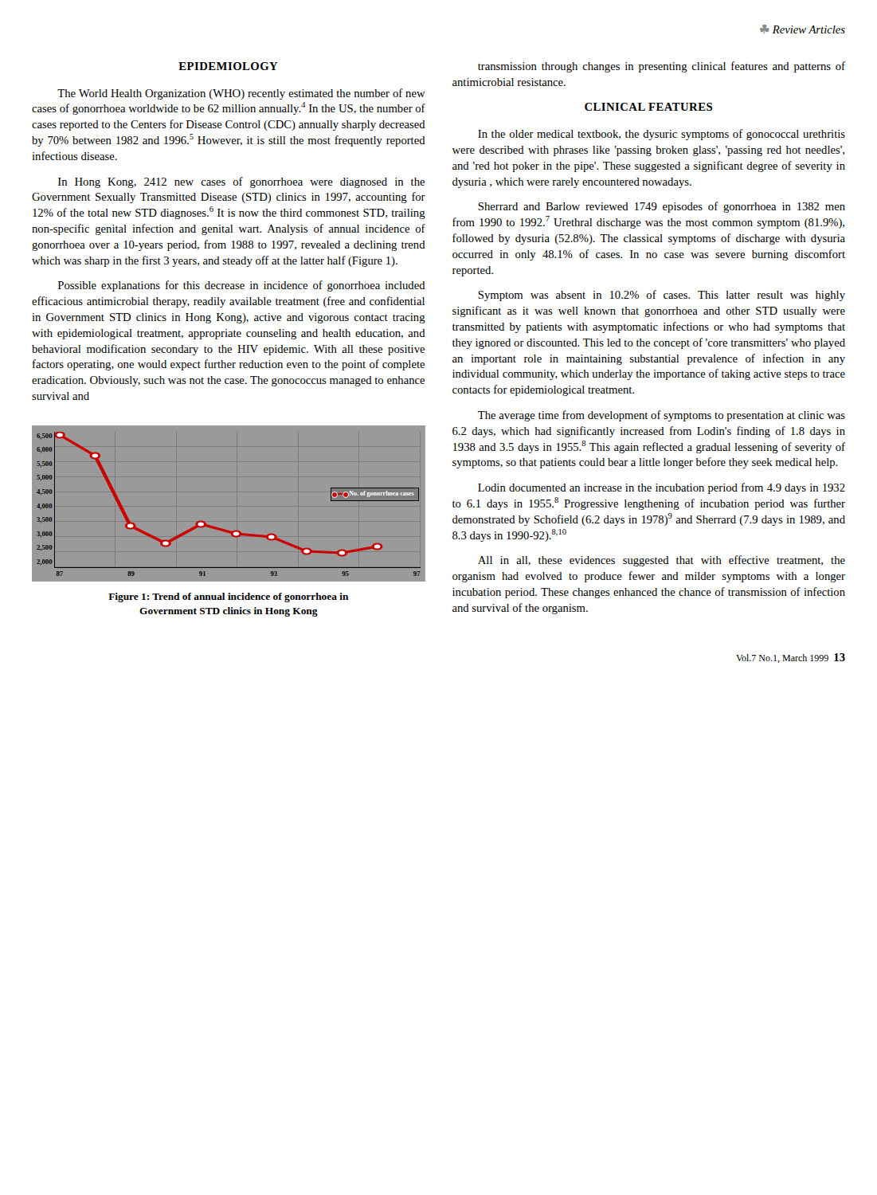☘Review Articles
EPIDEMIOLOGY
The World Health Organization (WHO) recently estimated the number of new cases of gonorrhoea worldwide to be 62 million annually.4 In the US, the number of cases reported to the Centers for Disease Control (CDC) annually sharply decreased by 70% between 1982 and 1996.5 However, it is still the most frequently reported infectious disease.
In Hong Kong, 2412 new cases of gonorrhoea were diagnosed in the Government Sexually Transmitted Disease (STD) clinics in 1997, accounting for 12% of the total new STD diagnoses.6 It is now the third commonest STD, trailing non-specific genital infection and genital wart. Analysis of annual incidence of gonorrhoea over a 10-years period, from 1988 to 1997, revealed a declining trend which was sharp in the first 3 years, and steady off at the latter half (Figure 1).
Possible explanations for this decrease in incidence of gonorrhoea included efficacious antimicrobial therapy, readily available treatment (free and confidential in Government STD clinics in Hong Kong), active and vigorous contact tracing with epidemiological treatment, appropriate counseling and health education, and behavioral modification secondary to the HIV epidemic. With all these positive factors operating, one would expect further reduction even to the point of complete eradication. Obviously, such was not the case. The gonococcus managed to enhance survival and
6,500 6,000 5,500 5,000 4,500 4,000 3,500 3,000 2,500 2,000
87 89 91 93 95 97
No. of gonorrhoea cases
Figure 1: Trend of annual incidence of gonorrhoea in
Government STD clinics in Hong Kong
transmission through changes in presenting clinical features and patterns of antimicrobial resistance.
CLINICAL FEATURES
In the older medical textbook, the dysuric symptoms of gonococcal urethritis were described with phrases like 'passing broken glass', 'passing red hot needles', and 'red hot poker in the pipe'. These suggested a significant degree of severity in dysuria , which were rarely encountered nowadays.
Sherrard and Barlow reviewed 1749 episodes of gonorrhoea in 1382 men from 1990 to 1992.7 Urethral discharge was the most common symptom (81.9%), followed by dysuria (52.8%). The classical symptoms of discharge with dysuria occurred in only 48.1% of cases. In no case was severe burning discomfort reported.
Symptom was absent in 10.2% of cases. This latter result was highly significant as it was well known that gonorrhoea and other STD usually were transmitted by patients with asymptomatic infections or who had symptoms that they ignored or discounted. This led to the concept of 'core transmitters' who played an important role in maintaining substantial prevalence of infection in any individual community, which underlay the importance of taking active steps to trace contacts for epidemiological treatment.
The average time from development of symptoms to presentation at clinic was 6.2 days, which had significantly increased from Lodin's finding of 1.8 days in 1938 and 3.5 days in 1955.8 This again reflected a gradual lessening of severity of symptoms, so that patients could bear a little longer before they seek medical help.
Lodin documented an increase in the incubation period from 4.9 days in 1932 to 6.1 days in 1955.8 Progressive lengthening of incubation period was further demonstrated by Schofield (6.2 days in 1978)9 and Sherrard (7.9 days in 1989, and 8.3 days in 1990-92).8,10
All in all, these evidences suggested that with effective treatment, the organism had evolved to produce fewer and milder symptoms with a longer incubation period. These changes enhanced the chance of transmission of infection and survival of the organism.
Vol.7 No.1, March 1999 13